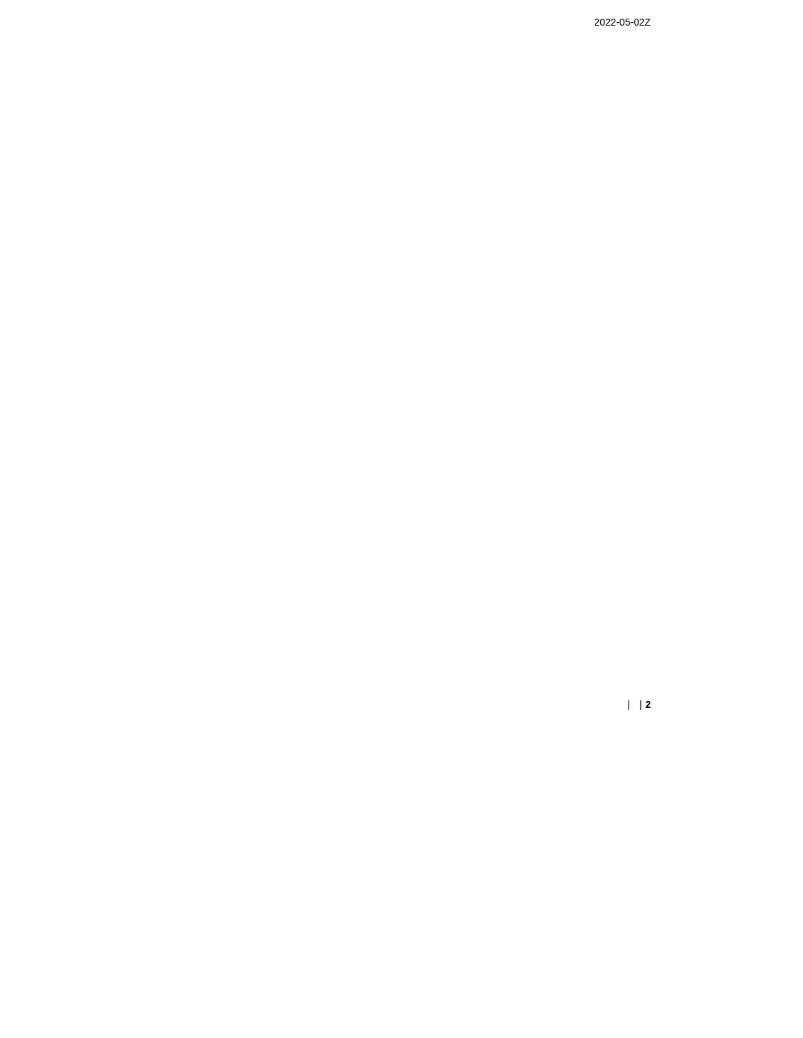2022-05-02Z
| |2